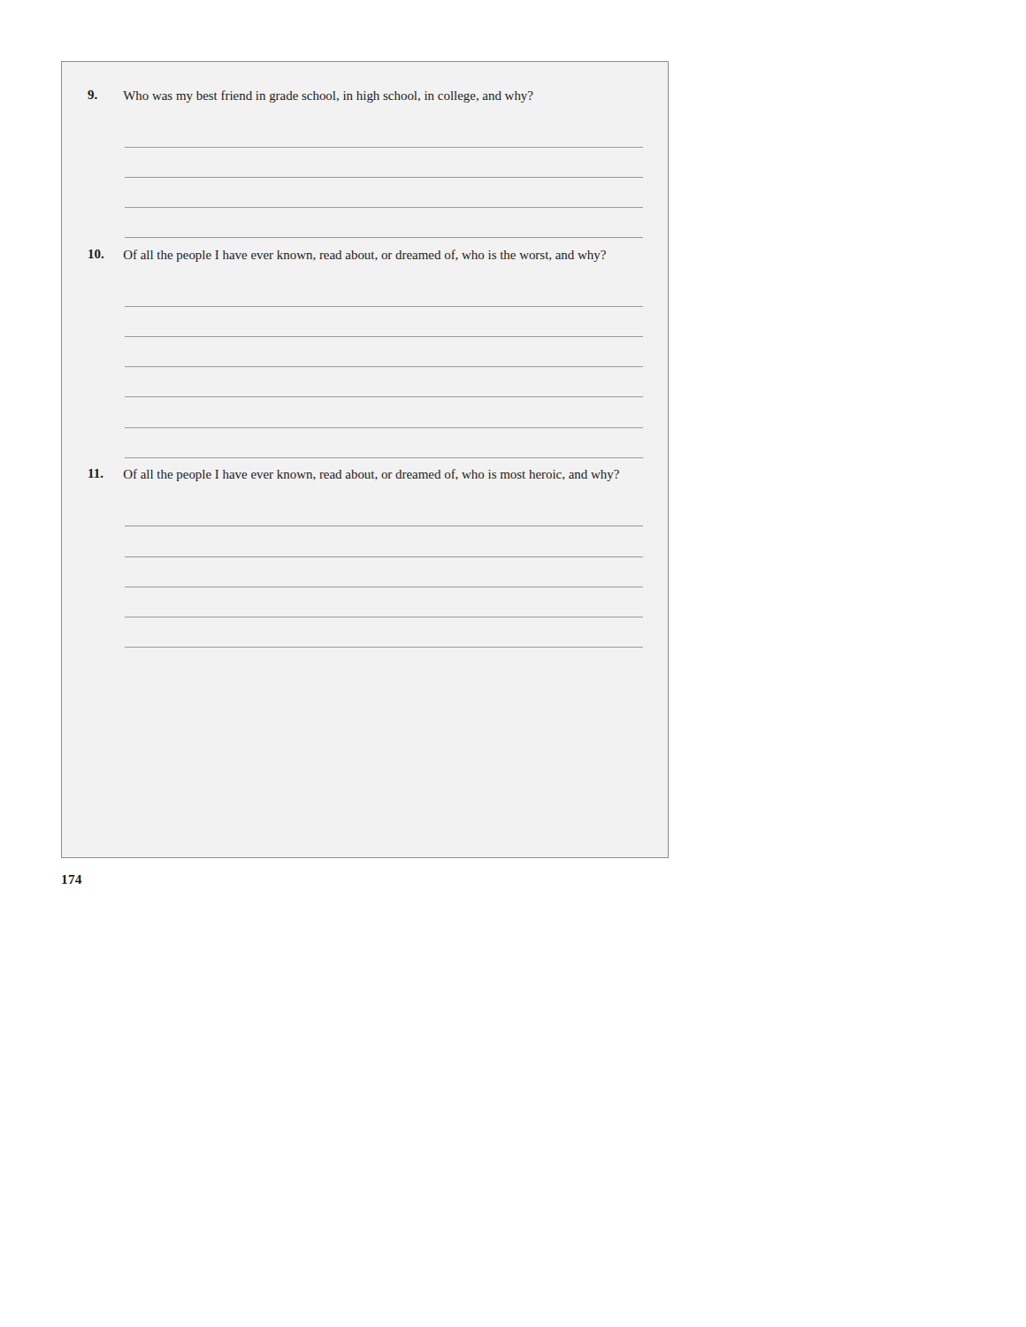9.
Who was my best friend in grade school, in high school, in college, and why?
10.
Of all the people I have ever known, read about, or dreamed of, who is the worst, and why?
11.
Of all the people I have ever known, read about, or dreamed of, who is most heroic, and why?
174